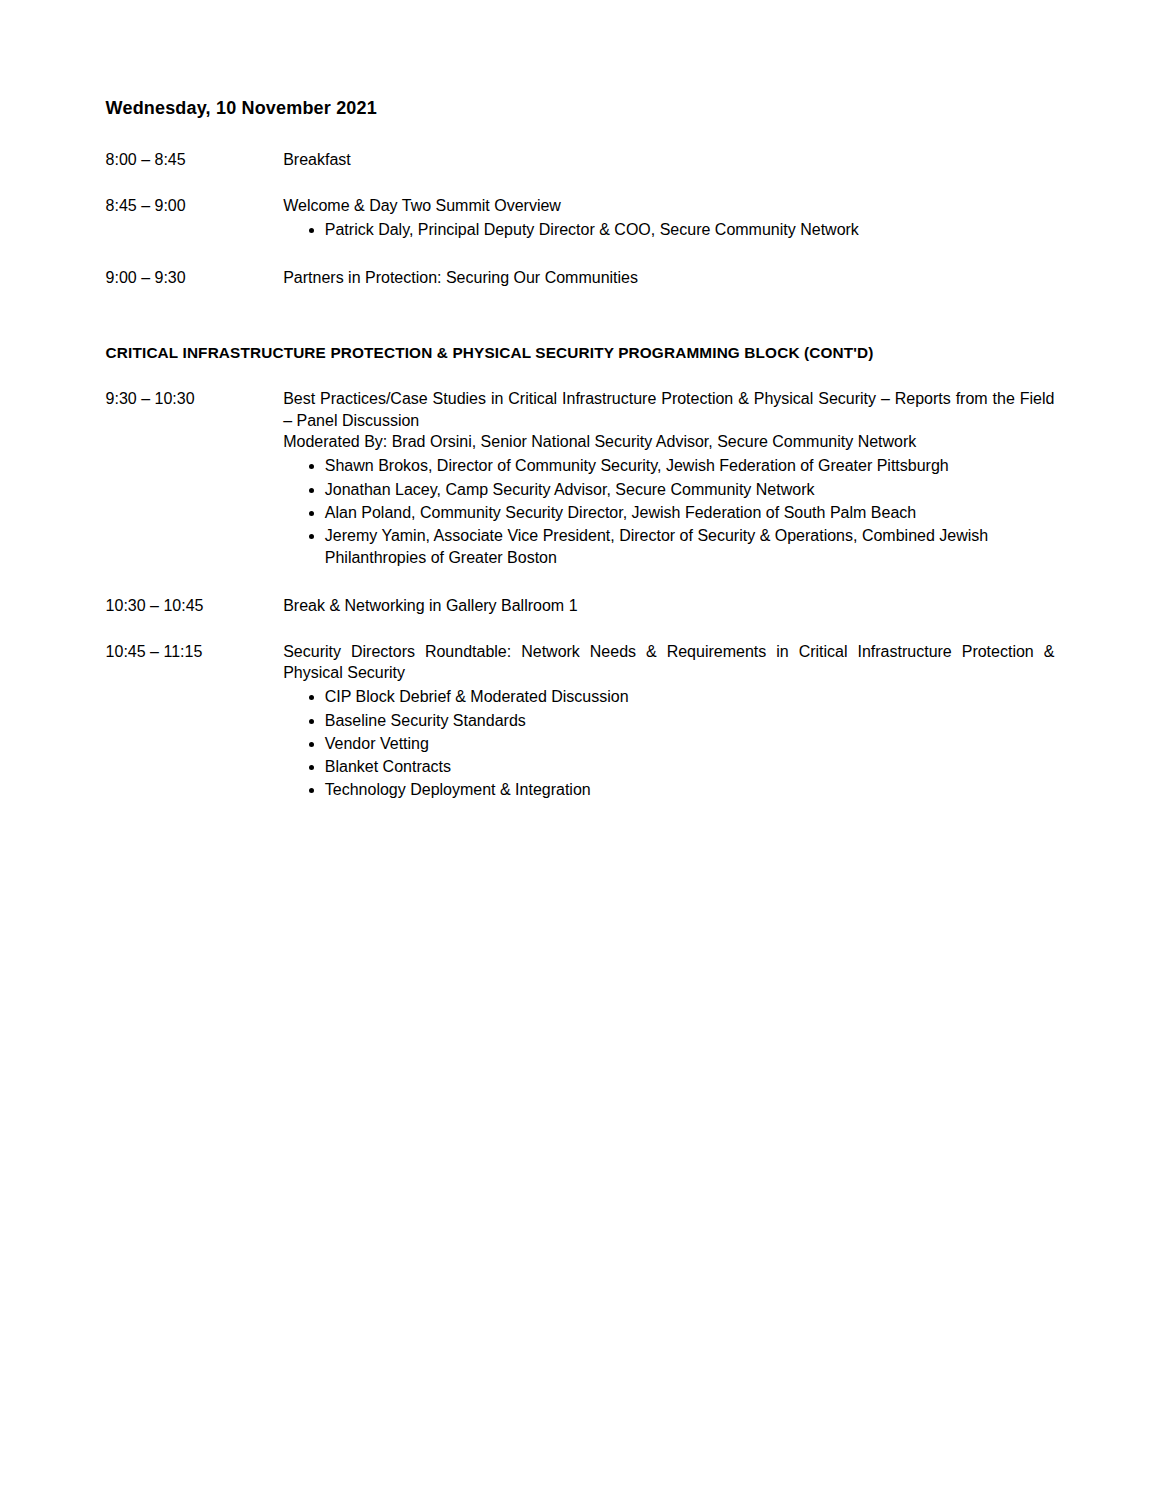Wednesday, 10 November 2021
| 8:00 – 8:45 | Breakfast |
| 8:45 – 9:00 | Welcome & Day Two Summit Overview Patrick Daly, Principal Deputy Director & COO, Secure Community Network |
| 9:00 – 9:30 | Partners in Protection: Securing Our Communities |
CRITICAL INFRASTRUCTURE PROTECTION & PHYSICAL SECURITY PROGRAMMING BLOCK (CONT'D)
| 9:30 – 10:30 | Best Practices/Case Studies in Critical Infrastructure Protection & Physical Security – Reports from the Field – Panel Discussion Moderated By: Brad Orsini, Senior National Security Advisor, Secure Community Network Shawn Brokos, Director of Community Security, Jewish Federation of Greater Pittsburgh Jonathan Lacey, Camp Security Advisor, Secure Community Network Alan Poland, Community Security Director, Jewish Federation of South Palm Beach Jeremy Yamin, Associate Vice President, Director of Security & Operations, Combined Jewish Philanthropies of Greater Boston |
| 10:30 – 10:45 | Break & Networking in Gallery Ballroom 1 |
| 10:45 – 11:15 | Security Directors Roundtable: Network Needs & Requirements in Critical Infrastructure Protection & Physical Security CIP Block Debrief & Moderated Discussion Baseline Security Standards Vendor Vetting Blanket Contracts Technology Deployment & Integration |